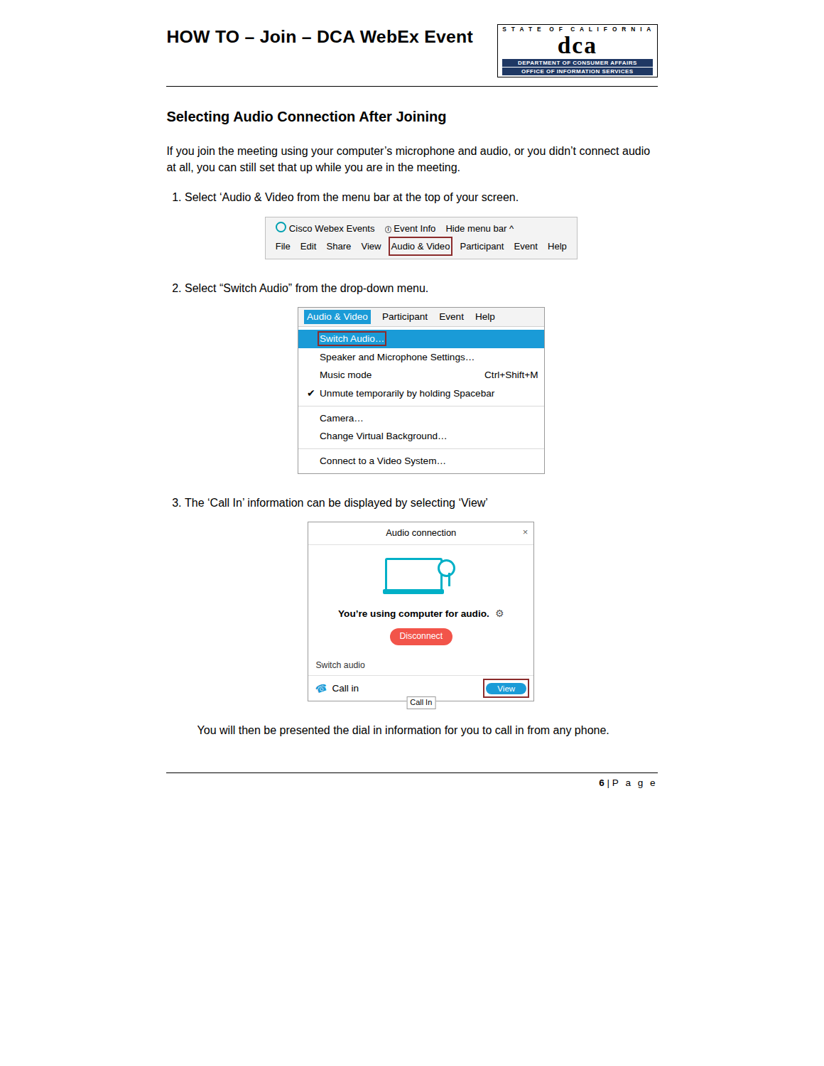HOW TO – Join – DCA WebEx Event
S T A T E O F C A L I F O R N I A
dca
DEPARTMENT OF CONSUMER AFFAIRS
OFFICE OF INFORMATION SERVICES
Selecting Audio Connection After Joining
If you join the meeting using your computer’s microphone and audio, or you didn’t connect audio at all, you can still set that up while you are in the meeting.
Select ‘Audio & Video from the menu bar at the top of your screen.
Cisco Webex Events i Event Info Hide menu bar ^
File Edit Share View Audio & Video Participant Event Help
Select “Switch Audio” from the drop-down menu.
Audio & Video Participant Event Help
Switch Audio…
Speaker and Microphone Settings…
Music mode Ctrl+Shift+M
Unmute temporarily by holding Spacebar
Camera…
Change Virtual Background…
Connect to a Video System…
The ‘Call In’ information can be displayed by selecting ‘View’
Audio connection ×
You’re using computer for audio. ⚙
Disconnect
Switch audio
☎ Call in View Call In
You will then be presented the dial in information for you to call in from any phone.
6 | P a g e